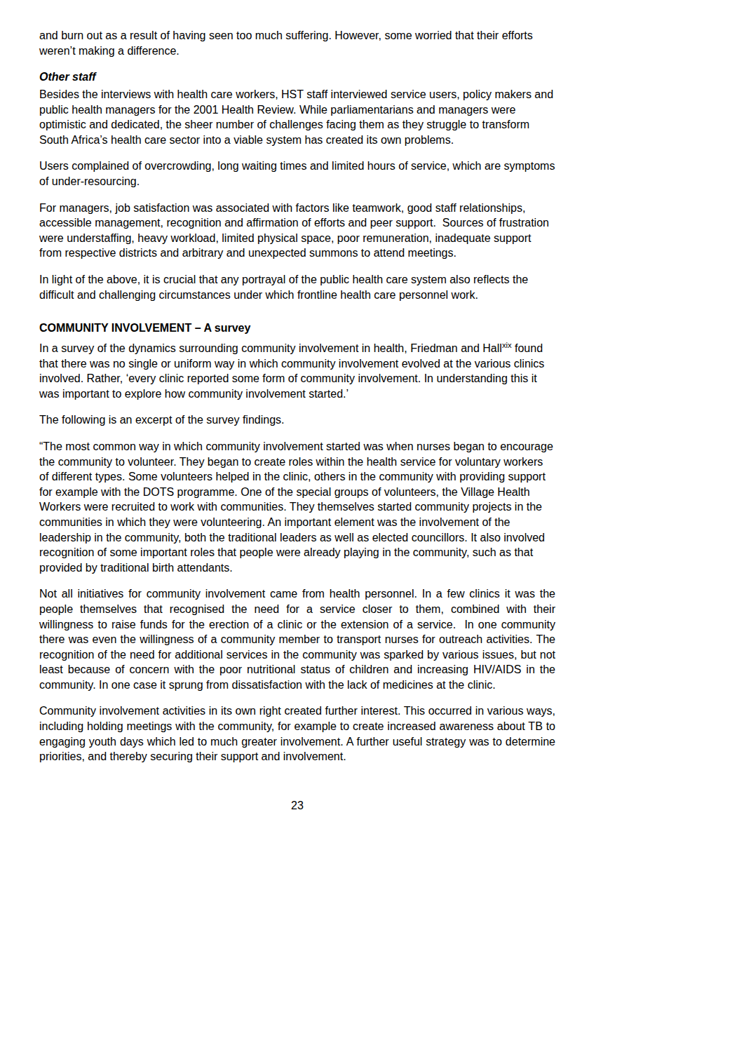and burn out as a result of having seen too much suffering. However, some worried that their efforts weren’t making a difference.
Other staff
Besides the interviews with health care workers, HST staff interviewed service users, policy makers and public health managers for the 2001 Health Review. While parliamentarians and managers were optimistic and dedicated, the sheer number of challenges facing them as they struggle to transform South Africa’s health care sector into a viable system has created its own problems.
Users complained of overcrowding, long waiting times and limited hours of service, which are symptoms of under-resourcing.
For managers, job satisfaction was associated with factors like teamwork, good staff relationships, accessible management, recognition and affirmation of efforts and peer support. Sources of frustration were understaffing, heavy workload, limited physical space, poor remuneration, inadequate support from respective districts and arbitrary and unexpected summons to attend meetings.
In light of the above, it is crucial that any portrayal of the public health care system also reflects the difficult and challenging circumstances under which frontline health care personnel work.
COMMUNITY INVOLVEMENT – A survey
In a survey of the dynamics surrounding community involvement in health, Friedman and Hallxix found that there was no single or uniform way in which community involvement evolved at the various clinics involved. Rather, ‘every clinic reported some form of community involvement. In understanding this it was important to explore how community involvement started.’
The following is an excerpt of the survey findings.
“The most common way in which community involvement started was when nurses began to encourage the community to volunteer. They began to create roles within the health service for voluntary workers of different types. Some volunteers helped in the clinic, others in the community with providing support for example with the DOTS programme. One of the special groups of volunteers, the Village Health Workers were recruited to work with communities. They themselves started community projects in the communities in which they were volunteering. An important element was the involvement of the leadership in the community, both the traditional leaders as well as elected councillors. It also involved recognition of some important roles that people were already playing in the community, such as that provided by traditional birth attendants.
Not all initiatives for community involvement came from health personnel. In a few clinics it was the people themselves that recognised the need for a service closer to them, combined with their willingness to raise funds for the erection of a clinic or the extension of a service. In one community there was even the willingness of a community member to transport nurses for outreach activities. The recognition of the need for additional services in the community was sparked by various issues, but not least because of concern with the poor nutritional status of children and increasing HIV/AIDS in the community. In one case it sprung from dissatisfaction with the lack of medicines at the clinic.
Community involvement activities in its own right created further interest. This occurred in various ways, including holding meetings with the community, for example to create increased awareness about TB to engaging youth days which led to much greater involvement. A further useful strategy was to determine priorities, and thereby securing their support and involvement.
23